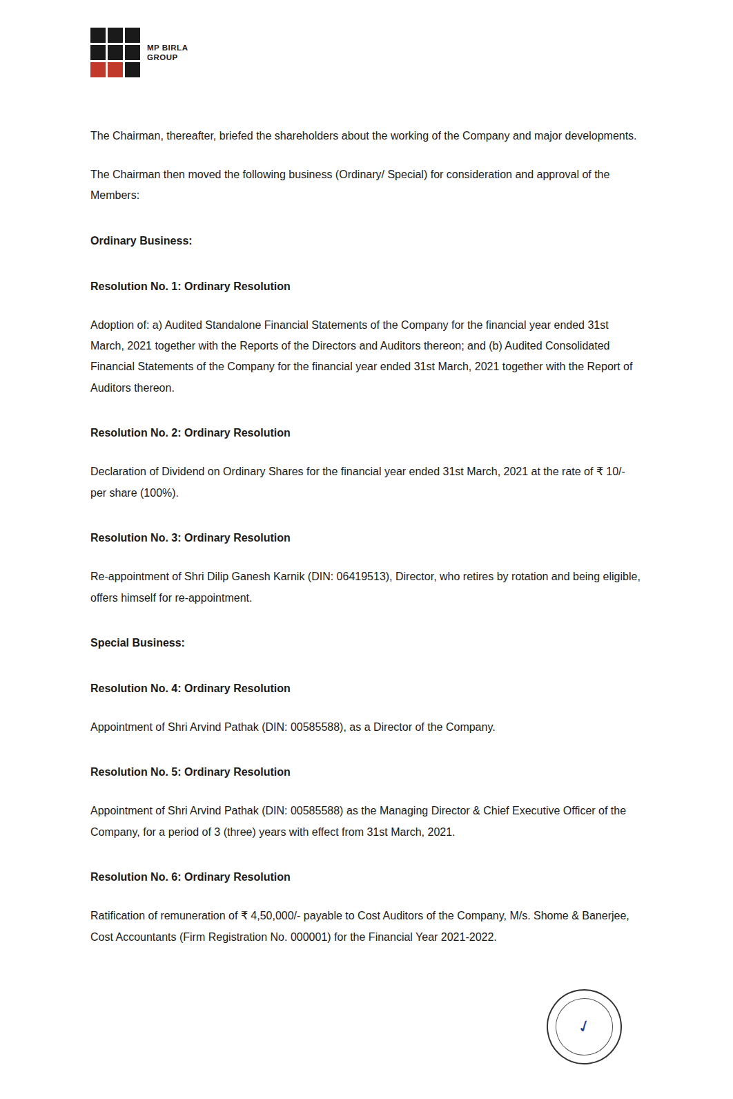MP BIRLA
GROUP
The Chairman, thereafter, briefed the shareholders about the working of the Company and major developments.
The Chairman then moved the following business (Ordinary/ Special) for consideration and approval of the Members:
Ordinary Business:
Resolution No. 1: Ordinary Resolution
Adoption of: a) Audited Standalone Financial Statements of the Company for the financial year ended 31st March, 2021 together with the Reports of the Directors and Auditors thereon; and (b) Audited Consolidated Financial Statements of the Company for the financial year ended 31st March, 2021 together with the Report of Auditors thereon.
Resolution No. 2: Ordinary Resolution
Declaration of Dividend on Ordinary Shares for the financial year ended 31st March, 2021 at the rate of ₹ 10/- per share (100%).
Resolution No. 3: Ordinary Resolution
Re-appointment of Shri Dilip Ganesh Karnik (DIN: 06419513), Director, who retires by rotation and being eligible, offers himself for re-appointment.
Special Business:
Resolution No. 4: Ordinary Resolution
Appointment of Shri Arvind Pathak (DIN: 00585588), as a Director of the Company.
Resolution No. 5: Ordinary Resolution
Appointment of Shri Arvind Pathak (DIN: 00585588) as the Managing Director & Chief Executive Officer of the Company, for a period of 3 (three) years with effect from 31st March, 2021.
Resolution No. 6: Ordinary Resolution
Ratification of remuneration of ₹ 4,50,000/- payable to Cost Auditors of the Company, M/s. Shome & Banerjee, Cost Accountants (Firm Registration No. 000001) for the Financial Year 2021-2022.
✓